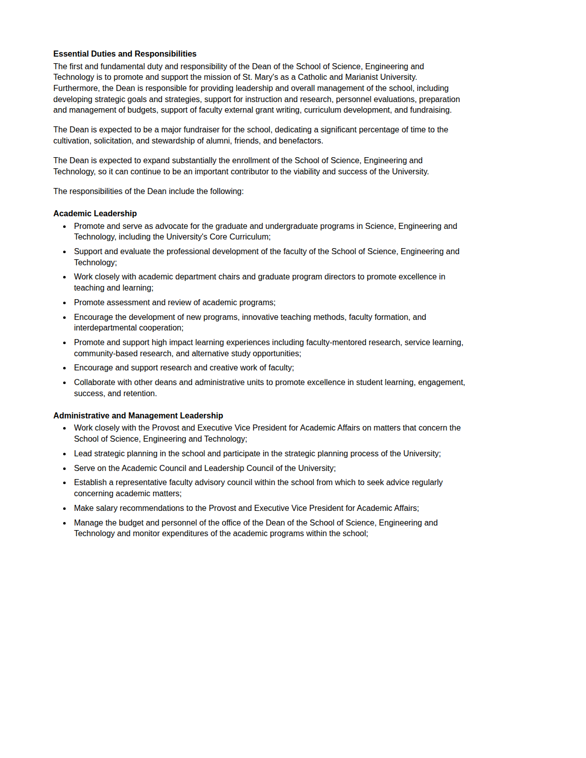Essential Duties and Responsibilities
The first and fundamental duty and responsibility of the Dean of the School of Science, Engineering and Technology is to promote and support the mission of St. Mary's as a Catholic and Marianist University. Furthermore, the Dean is responsible for providing leadership and overall management of the school, including developing strategic goals and strategies, support for instruction and research, personnel evaluations, preparation and management of budgets, support of faculty external grant writing, curriculum development, and fundraising.
The Dean is expected to be a major fundraiser for the school, dedicating a significant percentage of time to the cultivation, solicitation, and stewardship of alumni, friends, and benefactors.
The Dean is expected to expand substantially the enrollment of the School of Science, Engineering and Technology, so it can continue to be an important contributor to the viability and success of the University.
The responsibilities of the Dean include the following:
Academic Leadership
Promote and serve as advocate for the graduate and undergraduate programs in Science, Engineering and Technology, including the University's Core Curriculum;
Support and evaluate the professional development of the faculty of the School of Science, Engineering and Technology;
Work closely with academic department chairs and graduate program directors to promote excellence in teaching and learning;
Promote assessment and review of academic programs;
Encourage the development of new programs, innovative teaching methods, faculty formation, and interdepartmental cooperation;
Promote and support high impact learning experiences including faculty-mentored research, service learning, community-based research, and alternative study opportunities;
Encourage and support research and creative work of faculty;
Collaborate with other deans and administrative units to promote excellence in student learning, engagement, success, and retention.
Administrative and Management Leadership
Work closely with the Provost and Executive Vice President for Academic Affairs on matters that concern the School of Science, Engineering and Technology;
Lead strategic planning in the school and participate in the strategic planning process of the University;
Serve on the Academic Council and Leadership Council of the University;
Establish a representative faculty advisory council within the school from which to seek advice regularly concerning academic matters;
Make salary recommendations to the Provost and Executive Vice President for Academic Affairs;
Manage the budget and personnel of the office of the Dean of the School of Science, Engineering and Technology and monitor expenditures of the academic programs within the school;